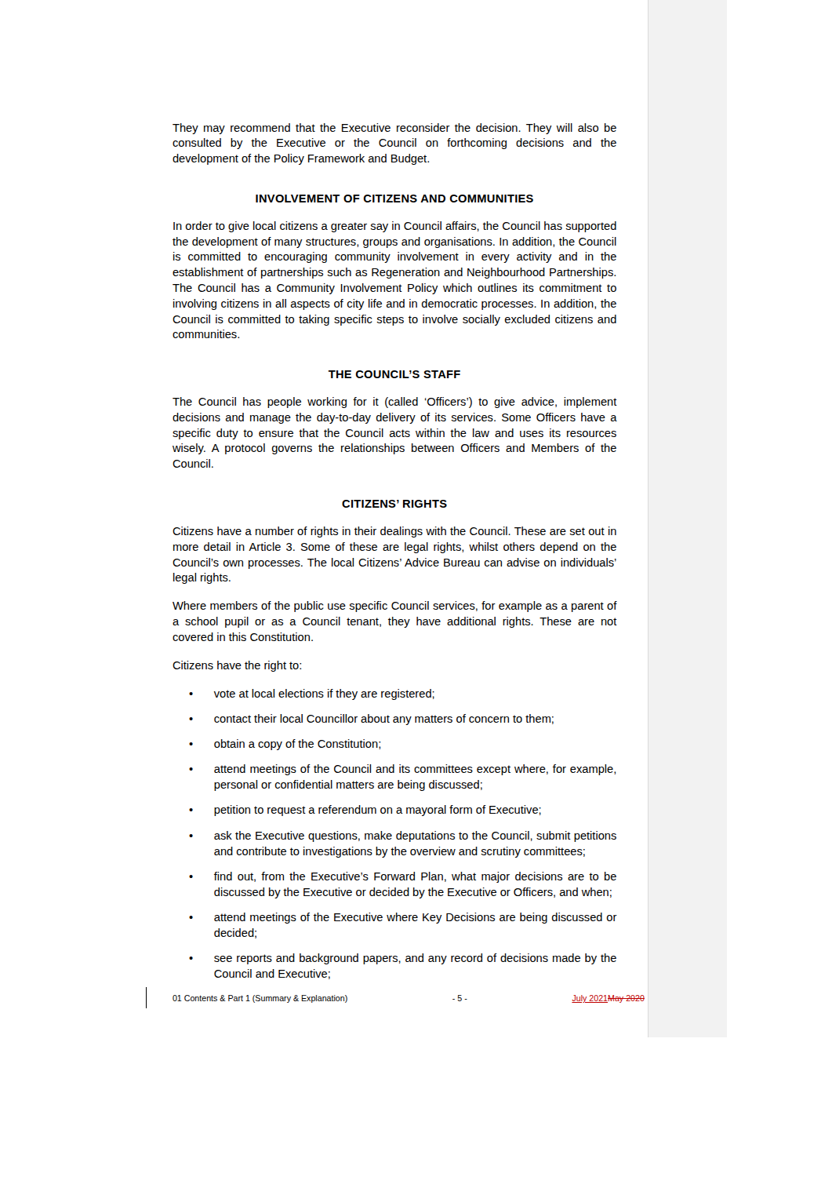They may recommend that the Executive reconsider the decision. They will also be consulted by the Executive or the Council on forthcoming decisions and the development of the Policy Framework and Budget.
INVOLVEMENT OF CITIZENS AND COMMUNITIES
In order to give local citizens a greater say in Council affairs, the Council has supported the development of many structures, groups and organisations. In addition, the Council is committed to encouraging community involvement in every activity and in the establishment of partnerships such as Regeneration and Neighbourhood Partnerships. The Council has a Community Involvement Policy which outlines its commitment to involving citizens in all aspects of city life and in democratic processes. In addition, the Council is committed to taking specific steps to involve socially excluded citizens and communities.
THE COUNCIL’S STAFF
The Council has people working for it (called ‘Officers’) to give advice, implement decisions and manage the day-to-day delivery of its services. Some Officers have a specific duty to ensure that the Council acts within the law and uses its resources wisely. A protocol governs the relationships between Officers and Members of the Council.
CITIZENS’ RIGHTS
Citizens have a number of rights in their dealings with the Council. These are set out in more detail in Article 3. Some of these are legal rights, whilst others depend on the Council’s own processes. The local Citizens’ Advice Bureau can advise on individuals’ legal rights.
Where members of the public use specific Council services, for example as a parent of a school pupil or as a Council tenant, they have additional rights. These are not covered in this Constitution.
Citizens have the right to:
vote at local elections if they are registered;
contact their local Councillor about any matters of concern to them;
obtain a copy of the Constitution;
attend meetings of the Council and its committees except where, for example, personal or confidential matters are being discussed;
petition to request a referendum on a mayoral form of Executive;
ask the Executive questions, make deputations to the Council, submit petitions and contribute to investigations by the overview and scrutiny committees;
find out, from the Executive’s Forward Plan, what major decisions are to be discussed by the Executive or decided by the Executive or Officers, and when;
attend meetings of the Executive where Key Decisions are being discussed or decided;
see reports and background papers, and any record of decisions made by the Council and Executive;
01 Contents & Part 1 (Summary & Explanation) - 5 - July 2021 May 2020